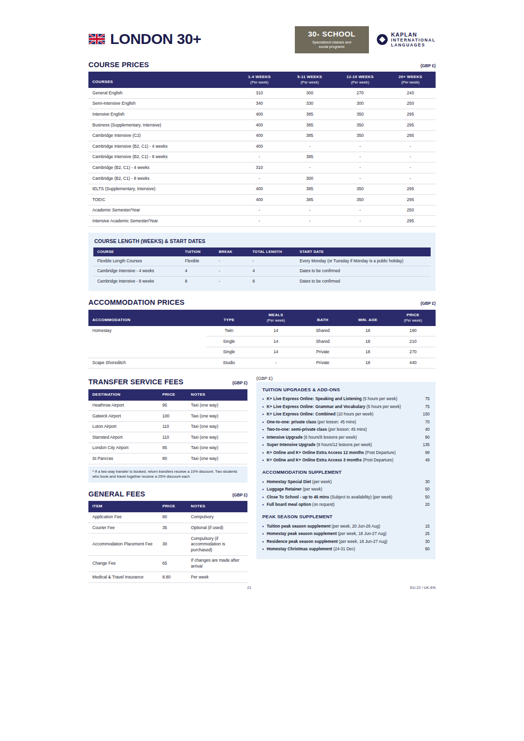LONDON 30+
30+ SCHOOL
Specialized classes and
social programs
KAPLAN INTERNATIONAL
LANGUAGES
Course Prices
(GBP £)
| Courses | 1-4 weeks (Per week) | 5-11 weeks (Per week) | 12-19 weeks (Per week) | 20+ weeks (Per week) |
| --- | --- | --- | --- | --- |
| General English | 310 | 300 | 270 | 240 |
| Semi-Intensive English | 340 | 330 | 300 | 250 |
| Intensive English | 400 | 385 | 350 | 295 |
| Business (Supplementary, Intensive) | 400 | 385 | 350 | 295 |
| Cambridge Intensive (C2) | 400 | 385 | 350 | 295 |
| Cambridge Intensive (B2, C1) - 4 weeks | 400 | - | - | - |
| Cambridge Intensive (B2, C1) - 8 weeks | - | 385 | - | - |
| Cambridge (B2, C1) - 4 weeks | 310 | - | - | - |
| Cambridge (B2, C1) - 8 weeks | - | 300 | - | - |
| IELTS (Supplementary, Intensive) | 400 | 385 | 350 | 295 |
| TOEIC | 400 | 385 | 350 | 295 |
| Academic Semester/Year | - | - | - | 250 |
| Intensive Academic Semester/Year | - | - | - | 295 |
Course Length (Weeks) & Start Dates
| Course | Tuition | Break | Total Length | Start Date |
| --- | --- | --- | --- | --- |
| Flexible Length Courses | Flexible | - | - | Every Monday (or Tuesday if Monday is a public holiday) |
| Cambridge Intensive - 4 weeks | 4 | - | 4 | Dates to be confirmed |
| Cambridge Intensive - 8 weeks | 8 | - | 8 | Dates to be confirmed |
Accommodation Prices
(GBP £)
| Accommodation | Type | Meals (Per week) | Bath | Min. Age | Price (Per week) |
| --- | --- | --- | --- | --- | --- |
| Homestay | Twin | 14 | Shared | 18 | 180 |
| Single | 14 | Shared | 18 | 210 |
| Single | 14 | Private | 18 | 270 |
| Scape Shoreditch | Studio | - | Private | 18 | 440 |
Transfer Service Fees
(GBP £)
| Destination | Price | Notes |
| --- | --- | --- |
| Heathrow Airport | 95 | Taxi (one way) |
| Gatwick Airport | 100 | Taxi (one way) |
| Luton Airport | 110 | Taxi (one way) |
| Stansted Airport | 110 | Taxi (one way) |
| London City Airport | 85 | Taxi (one way) |
| St Pancras | 80 | Taxi (one way) |
* If a two-way transfer is booked, return transfers receive a 10% discount. Two students who book and travel together receive a 25% discount each
General Fees
(GBP £)
| Item | Price | Notes |
| --- | --- | --- |
| Application Fee | 80 | Compulsory |
| Courier Fee | 35 | Optional (if used) |
| Accommodation Placement Fee | 30 | Compulsory (if accommodation is purchased) |
| Change Fee | 65 | If changes are made after arrival |
| Medical & Travel Insurance | 8.80 | Per week |
(GBP £)
Tuition Upgrades & Add-ons
•K+ Live Express Online: Speaking and Listening (5 hours per week) 75
•K+ Live Express Online: Grammar and Vocabulary (5 hours per week) 75
•K+ Live Express Online: Combined (10 hours per week) 150
•One-to-one: private class (per lesson: 45 mins) 70
•Two-to-one: semi-private class (per lesson: 45 mins) 40
•Intensive Upgrade (6 hours/8 lessons per week) 90
•Super Intensive Upgrade (9 hours/12 lessons per week) 135
•K+ Online and K+ Online Extra Access 12 months (Post Departure) 99
•K+ Online and K+ Online Extra Access 3 months (Post Departure) 49
Accommodation Supplement
•Homestay Special Diet (per week) 30
•Luggage Retainer (per week) 50
•Close To School - up to 45 mins (Subject to availability) (per week) 50
•Full board meal option (on request) 20
Peak Season Supplement
•Tuition peak season supplement (per week, 20 Jun-26 Aug) 15
•Homestay peak season supplement (per week, 18 Jun-27 Aug) 25
•Residence peak season supplement (per week, 18 Jun-27 Aug) 30
•Homestay Christmas supplement (24-31 Dec) 60
21 EU-22 / UK-EN